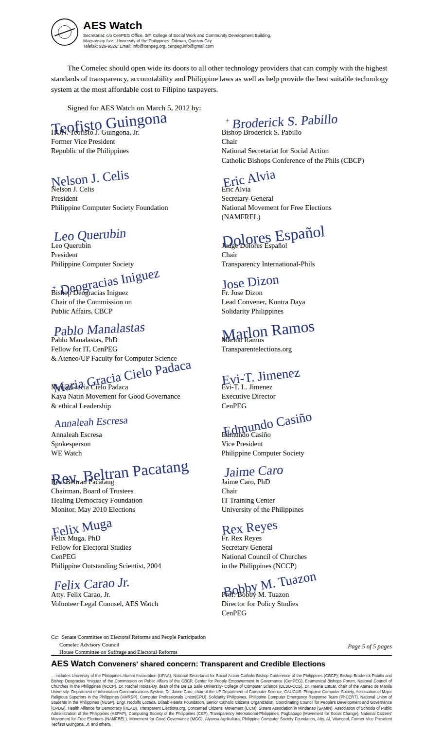AES Watch
Secretariat: c/o CenPEG Office, 3/F, College of Social Work and Community Development Building,
Magsaysay Ave., University of the Philippines, Diliman, Quezon City
Telefax: 929-9526; Email: info@cenpeg.org, cenpeg.info@gmail.com
The Comelec should open wide its doors to all other technology providers that can comply with the highest standards of transparency, accountability and Philippine laws as well as help provide the best suitable technology system at the most affordable cost to Filipino taxpayers.
Signed for AES Watch on March 5, 2012 by:
| Teofisto Guingona HON. Teofisto J. Guingona, Jr. Former Vice President Republic of the Philippines | + Broderick S. Pabillo Bishop Broderick S. Pabillo Chair National Secretariat for Social Action Catholic Bishops Conference of the Phils (CBCP) |
| Nelson J. Celis Nelson J. Celis President Philippine Computer Society Foundation | Eric Alvia Eric Alvia Secretary-General National Movement for Free Elections (NAMFREL) |
| Leo Querubin Leo Querubin President Philippine Computer Society | Dolores Español Judge Dolores Español Chair Transparency International-Phils |
| + Deogracias Iniguez Bishop Deogracias Iniguez Chair of the Commission on Public Affairs, CBCP | Jose Dizon Fr. Jose Dizon Lead Convener, Kontra Daya Solidarity Philippines |
| Pablo Manalastas Pablo Manalastas, PhD Fellow for IT, CenPEG & Ateneo/UP Faculty for Computer Science | Marlon Ramos Marlon Ramos Transparentelections.org |
| Maria Gracia Cielo Padaca Maria Gracia Cielo Padaca Kaya Natin Movement for Good Governance & ethical Leadership | Evi-T. Jimenez Evi-T. L. Jimenez Executive Director CenPEG |
| Annaleah Escresa Annaleah Escresa Spokesperson WE Watch | Edmundo Casiño Edmundo Casiño Vice President Philippine Computer Society |
| Rev. Beltran Pacatang Rev. Beltran Pacatang Chairman, Board of Trustees Healing Democracy Foundation Monitor, May 2010 Elections | Jaime Caro Jaime Caro, PhD Chair IT Training Center University of the Philippines |
| Felix Muga Felix Muga, PhD Fellow for Electoral Studies CenPEG Philippine Outstanding Scientist, 2004 | Rex Reyes Fr. Rex Reyes Secretary General National Council of Churches in the Philippines (NCCP) |
| Felix Carao Jr. Atty. Felix Carao, Jr. Volunteer Legal Counsel, AES Watch | Bobby M. Tuazon Prof. Bobby M. Tuazon Director for Policy Studies CenPEG |
Cc: Senate Committee on Electoral Reforms and People Participation
Comelec Advisory Council
House Committee on Suffrage and Electoral Reforms
Page 5 of 5 pages
AES Watch Conveners' shared concern: Transparent and Credible Elections
... includes University of the Philippines Alumni Association (UPAA), National Secretariat for Social Action-Catholic Bishop Conference of the Philippines (CBCP), Bishop Broderick Pabillo and Bishop Deogracias Yniguez of the Commission on Public Affairs of the CBCP, Center for People Empowerment in Governance (CenPEG), Ecumenical Bishops Forum, National Council of Churches in the Philippines (NCCP), Dr. Rachel Roxas-Uy, dean of the De La Salle University- College of Computer Science (DLSU-CCS), Dr. Reena Estuar, chair of the Ateneo de Manila University- Department of Information Communications System, Dr. Jaime Caro, chair of the UP Department of Computer Science, CAUCUS- Philippine Computer Society, Association of Major Religious Superiors in the Philippines (AMRSP), Computer Professionals Union(CPU), Solidarity Philippines, Philippine Computer Emergency Response Team (PhCERT), National Union of Students in the Philippines (NUSP), Engr. Rodolfo Lozada, Dilaab-Hearts Foundation, Senior Catholic Citizens Organization, Coordinating Council for People's Development and Governance (CPDG), Health Alliance for Democracy (HEAD), Transparent Elections.org, Concerned Citizens' Movement (CCM), Sisters Association in Mindanao (SAMIN), Association of Schools of Public Administration of the Philippines (ASPAP), Computing Society of the Philippines (CSP), Transparency International-Philippines, Pagbabago (Movement for Social Change), National Citizens' Movement for Free Elections (NAMFREL), Movement for Good Governance (MGG), Alyansa Agrikultura, Philippine Computer Society Foundation, Atty. Al, Vitangcol, Former Vice President Teofisto Guingona, Jr. and others.